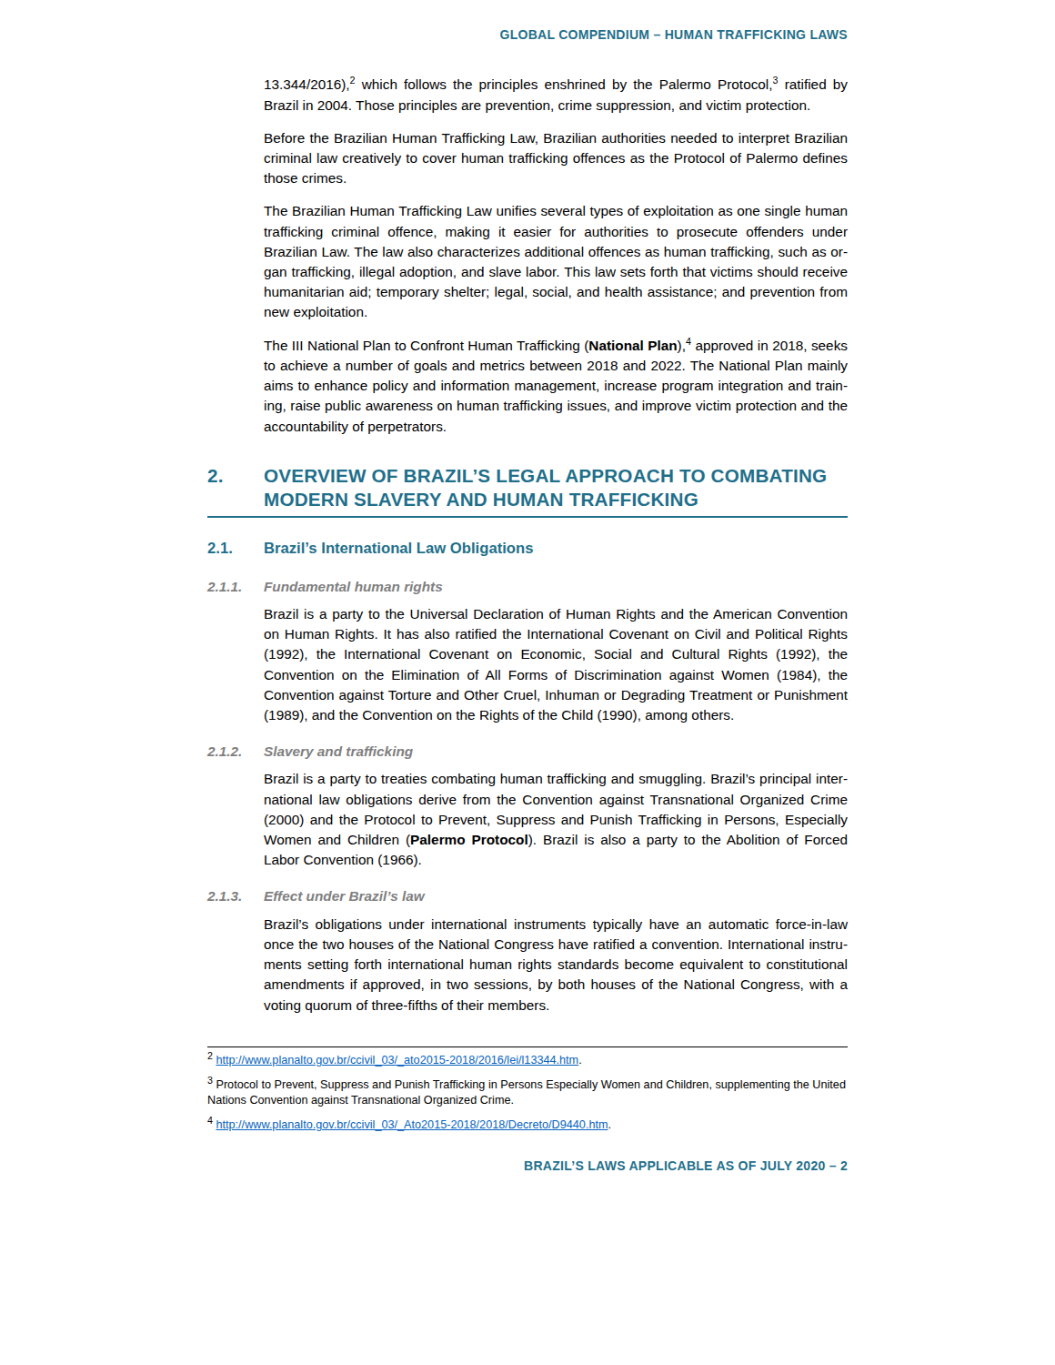GLOBAL COMPENDIUM – HUMAN TRAFFICKING LAWS
13.344/2016),2 which follows the principles enshrined by the Palermo Protocol,3 ratified by Brazil in 2004. Those principles are prevention, crime suppression, and victim protection.
Before the Brazilian Human Trafficking Law, Brazilian authorities needed to interpret Brazilian criminal law creatively to cover human trafficking offences as the Protocol of Palermo defines those crimes.
The Brazilian Human Trafficking Law unifies several types of exploitation as one single human trafficking criminal offence, making it easier for authorities to prosecute offenders under Brazilian Law. The law also characterizes additional offences as human trafficking, such as organ trafficking, illegal adoption, and slave labor. This law sets forth that victims should receive humanitarian aid; temporary shelter; legal, social, and health assistance; and prevention from new exploitation.
The III National Plan to Confront Human Trafficking (National Plan),4 approved in 2018, seeks to achieve a number of goals and metrics between 2018 and 2022. The National Plan mainly aims to enhance policy and information management, increase program integration and training, raise public awareness on human trafficking issues, and improve victim protection and the accountability of perpetrators.
2. OVERVIEW OF BRAZIL’S LEGAL APPROACH TO COMBATING MODERN SLAVERY AND HUMAN TRAFFICKING
2.1. Brazil’s International Law Obligations
2.1.1. Fundamental human rights
Brazil is a party to the Universal Declaration of Human Rights and the American Convention on Human Rights. It has also ratified the International Covenant on Civil and Political Rights (1992), the International Covenant on Economic, Social and Cultural Rights (1992), the Convention on the Elimination of All Forms of Discrimination against Women (1984), the Convention against Torture and Other Cruel, Inhuman or Degrading Treatment or Punishment (1989), and the Convention on the Rights of the Child (1990), among others.
2.1.2. Slavery and trafficking
Brazil is a party to treaties combating human trafficking and smuggling. Brazil’s principal international law obligations derive from the Convention against Transnational Organized Crime (2000) and the Protocol to Prevent, Suppress and Punish Trafficking in Persons, Especially Women and Children (Palermo Protocol). Brazil is also a party to the Abolition of Forced Labor Convention (1966).
2.1.3. Effect under Brazil’s law
Brazil’s obligations under international instruments typically have an automatic force-in-law once the two houses of the National Congress have ratified a convention. International instruments setting forth international human rights standards become equivalent to constitutional amendments if approved, in two sessions, by both houses of the National Congress, with a voting quorum of three-fifths of their members.
2 http://www.planalto.gov.br/ccivil_03/_ato2015-2018/2016/lei/l13344.htm.
3 Protocol to Prevent, Suppress and Punish Trafficking in Persons Especially Women and Children, supplementing the United Nations Convention against Transnational Organized Crime.
4 http://www.planalto.gov.br/ccivil_03/_Ato2015-2018/2018/Decreto/D9440.htm.
BRAZIL’S LAWS APPLICABLE AS OF JULY 2020 – 2